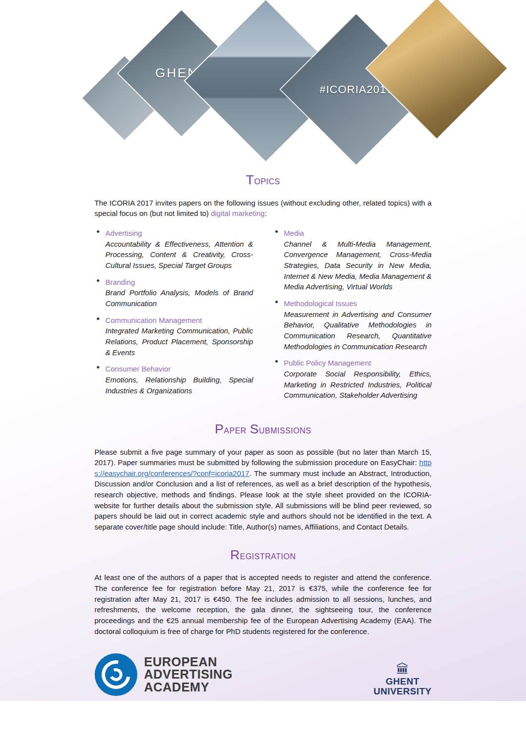GHENT
#ICORIA2017
Topics
The ICORIA 2017 invites papers on the following issues (without excluding other, related topics) with a special focus on (but not limited to) digital marketing:
Advertising Accountability & Effectiveness, Attention & Processing, Content & Creativity, Cross-Cultural Issues, Special Target Groups
Branding Brand Portfolio Analysis, Models of Brand Communication
Communication Management Integrated Marketing Communication, Public Relations, Product Placement, Sponsorship & Events
Consumer Behavior Emotions, Relationship Building, Special Industries & Organizations
Media Channel & Multi-Media Management, Convergence Management, Cross-Media Strategies, Data Security in New Media, Internet & New Media, Media Management & Media Advertising, Virtual Worlds
Methodological Issues Measurement in Advertising and Consumer Behavior, Qualitative Methodologies in Communication Research, Quantitative Methodologies in Communication Research
Public Policy Management Corporate Social Responsibility, Ethics, Marketing in Restricted Industries, Political Communication, Stakeholder Advertising
Paper Submissions
Please submit a five page summary of your paper as soon as possible (but no later than March 15, 2017). Paper summaries must be submitted by following the submission procedure on EasyChair: https://easychair.org/conferences/?conf=icoria2017. The summary must include an Abstract, Introduction, Discussion and/or Conclusion and a list of references, as well as a brief description of the hypothesis, research objective, methods and findings. Please look at the style sheet provided on the ICORIA-website for further details about the submission style. All submissions will be blind peer reviewed, so papers should be laid out in correct academic style and authors should not be identified in the text. A separate cover/title page should include: Title, Author(s) names, Affiliations, and Contact Details.
Registration
At least one of the authors of a paper that is accepted needs to register and attend the conference. The conference fee for registration before May 21, 2017 is €375, while the conference fee for registration after May 21, 2017 is €450. The fee includes admission to all sessions, lunches, and refreshments, the welcome reception, the gala dinner, the sightseeing tour, the conference proceedings and the €25 annual membership fee of the European Advertising Academy (EAA). The doctoral colloquium is free of charge for PhD students registered for the conference.
EUROPEAN
ADVERTISING
ACADEMY
🏛
GHENT
UNIVERSITY